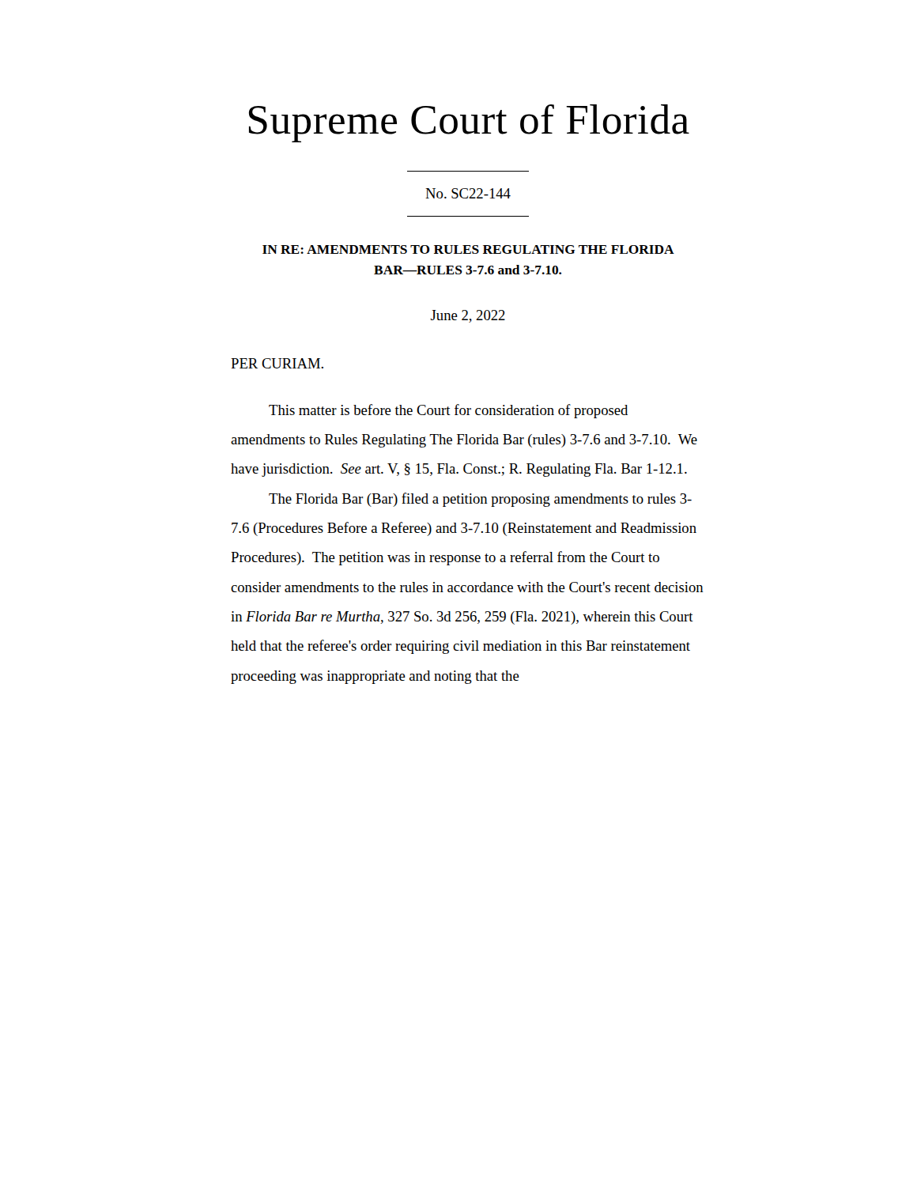Supreme Court of Florida
No. SC22-144
IN RE: AMENDMENTS TO RULES REGULATING THE FLORIDA
BAR—RULES 3-7.6 and 3-7.10.
June 2, 2022
PER CURIAM.
This matter is before the Court for consideration of proposed amendments to Rules Regulating The Florida Bar (rules) 3-7.6 and 3-7.10. We have jurisdiction. See art. V, § 15, Fla. Const.; R. Regulating Fla. Bar 1-12.1.
The Florida Bar (Bar) filed a petition proposing amendments to rules 3-7.6 (Procedures Before a Referee) and 3-7.10 (Reinstatement and Readmission Procedures). The petition was in response to a referral from the Court to consider amendments to the rules in accordance with the Court's recent decision in Florida Bar re Murtha, 327 So. 3d 256, 259 (Fla. 2021), wherein this Court held that the referee's order requiring civil mediation in this Bar reinstatement proceeding was inappropriate and noting that the